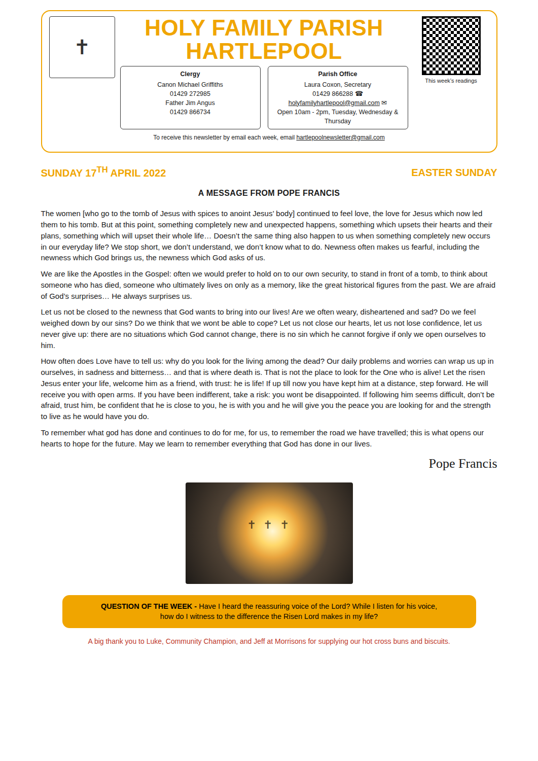✝
HOLY FAMILY PARISH
HARTLEPOOL
Clergy Canon Michael Griffiths
01429 272985
Father Jim Angus
01429 866734
Parish Office Laura Coxon, Secretary
01429 866288 ☎
holyfamilyhartlepool@gmail.com ✉
Open 10am - 2pm, Tuesday, Wednesday & Thursday
This week’s readings
To receive this newsletter by email each week, email hartlepoolnewsletter@gmail.com
SUNDAY 17TH APRIL 2022 EASTER SUNDAY
A MESSAGE FROM POPE FRANCIS
The women [who go to the tomb of Jesus with spices to anoint Jesus’ body] continued to feel love, the love for Jesus which now led them to his tomb. But at this point, something completely new and unexpected happens, something which upsets their hearts and their plans, something which will upset their whole life… Doesn’t the same thing also happen to us when something completely new occurs in our everyday life? We stop short, we don’t understand, we don’t know what to do. Newness often makes us fearful, including the newness which God brings us, the newness which God asks of us.
We are like the Apostles in the Gospel: often we would prefer to hold on to our own security, to stand in front of a tomb, to think about someone who has died, someone who ultimately lives on only as a memory, like the great historical figures from the past. We are afraid of God’s surprises… He always surprises us.
Let us not be closed to the newness that God wants to bring into our lives! Are we often weary, disheartened and sad? Do we feel weighed down by our sins? Do we think that we wont be able to cope? Let us not close our hearts, let us not lose confidence, let us never give up: there are no situations which God cannot change, there is no sin which he cannot forgive if only we open ourselves to him.
How often does Love have to tell us: why do you look for the living among the dead? Our daily problems and worries can wrap us up in ourselves, in sadness and bitterness… and that is where death is. That is not the place to look for the One who is alive! Let the risen Jesus enter your life, welcome him as a friend, with trust: he is life! If up till now you have kept him at a distance, step forward. He will receive you with open arms. If you have been indifferent, take a risk: you wont be disappointed. If following him seems difficult, don’t be afraid, trust him, be confident that he is close to you, he is with you and he will give you the peace you are looking for and the strength to live as he would have you do.
To remember what god has done and continues to do for me, for us, to remember the road we have travelled; this is what opens our hearts to hope for the future. May we learn to remember everything that God has done in our lives.
Pope Francis
QUESTION OF THE WEEK - Have I heard the reassuring voice of the Lord? While I listen for his voice,
how do I witness to the difference the Risen Lord makes in my life?
A big thank you to Luke, Community Champion, and Jeff at Morrisons for supplying our hot cross buns and biscuits.